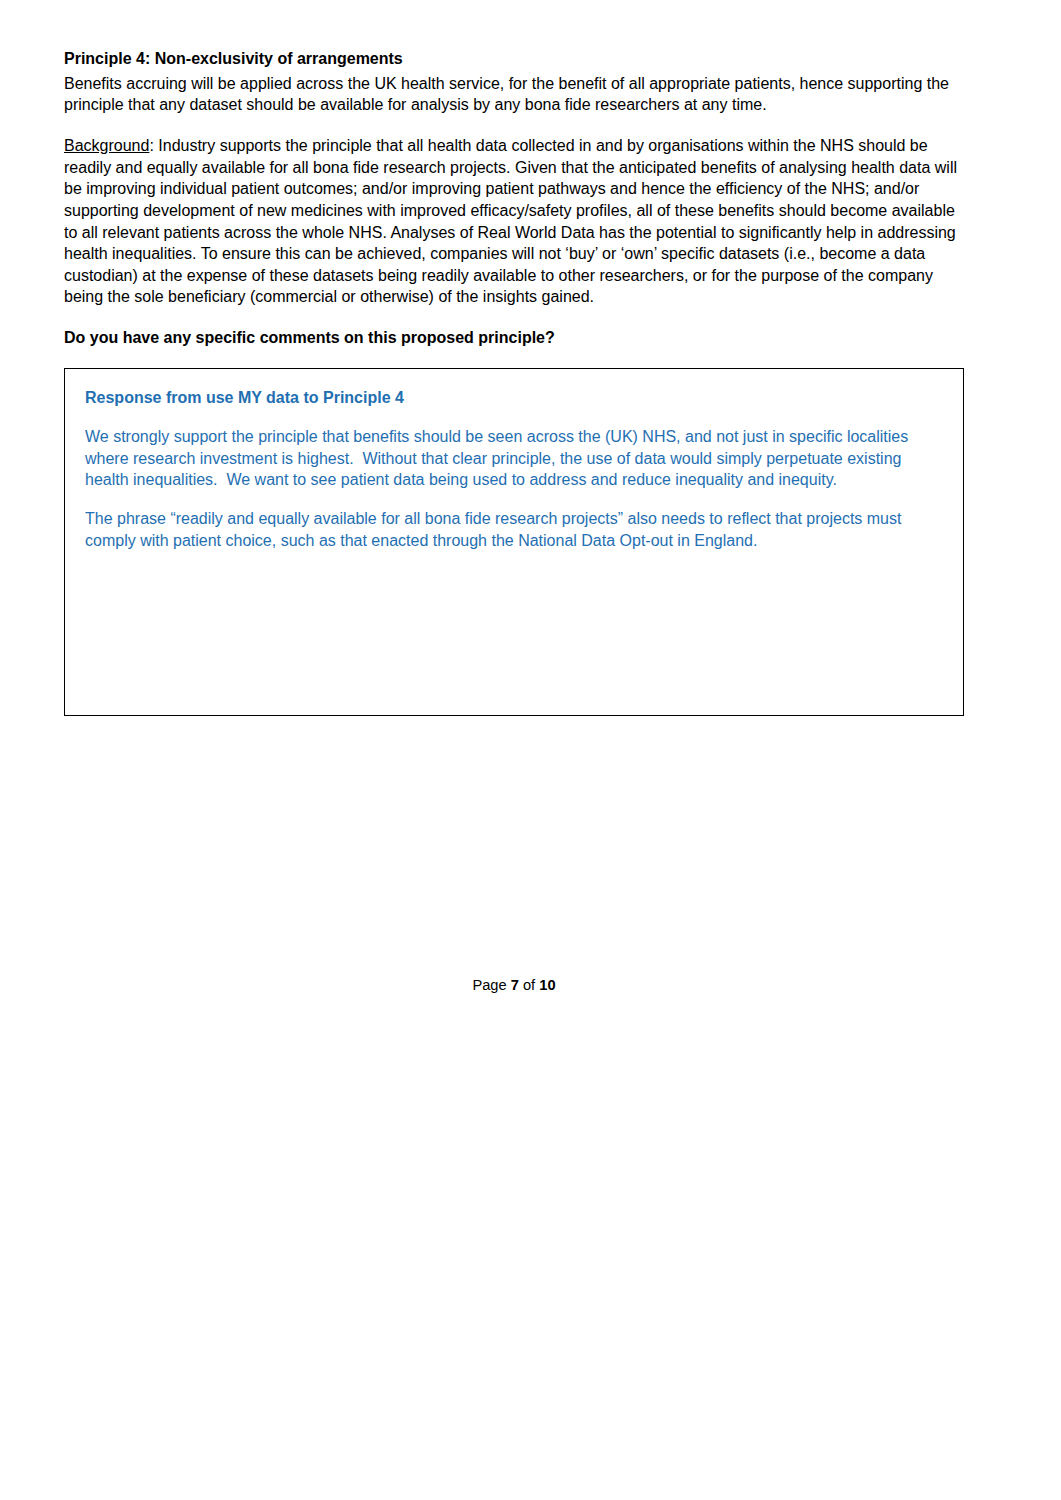Principle 4: Non-exclusivity of arrangements
Benefits accruing will be applied across the UK health service, for the benefit of all appropriate patients, hence supporting the principle that any dataset should be available for analysis by any bona fide researchers at any time.
Background: Industry supports the principle that all health data collected in and by organisations within the NHS should be readily and equally available for all bona fide research projects. Given that the anticipated benefits of analysing health data will be improving individual patient outcomes; and/or improving patient pathways and hence the efficiency of the NHS; and/or supporting development of new medicines with improved efficacy/safety profiles, all of these benefits should become available to all relevant patients across the whole NHS. Analyses of Real World Data has the potential to significantly help in addressing health inequalities. To ensure this can be achieved, companies will not ‘buy’ or ‘own’ specific datasets (i.e., become a data custodian) at the expense of these datasets being readily available to other researchers, or for the purpose of the company being the sole beneficiary (commercial or otherwise) of the insights gained.
Do you have any specific comments on this proposed principle?
Response from use MY data to Principle 4
We strongly support the principle that benefits should be seen across the (UK) NHS, and not just in specific localities where research investment is highest. Without that clear principle, the use of data would simply perpetuate existing health inequalities. We want to see patient data being used to address and reduce inequality and inequity.
The phrase “readily and equally available for all bona fide research projects” also needs to reflect that projects must comply with patient choice, such as that enacted through the National Data Opt-out in England.
Page 7 of 10